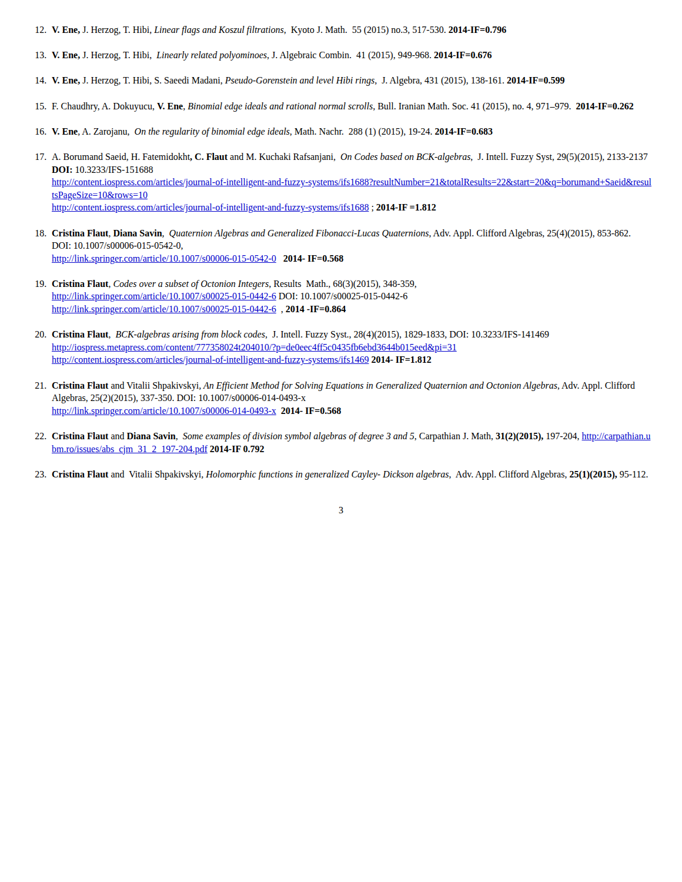V. Ene, J. Herzog, T. Hibi, Linear flags and Koszul filtrations, Kyoto J. Math. 55 (2015) no.3, 517-530. 2014-IF=0.796
V. Ene, J. Herzog, T. Hibi, Linearly related polyominoes, J. Algebraic Combin. 41 (2015), 949-968. 2014-IF=0.676
V. Ene, J. Herzog, T. Hibi, S. Saeedi Madani, Pseudo-Gorenstein and level Hibi rings, J. Algebra, 431 (2015), 138-161. 2014-IF=0.599
F. Chaudhry, A. Dokuyucu, V. Ene, Binomial edge ideals and rational normal scrolls, Bull. Iranian Math. Soc. 41 (2015), no. 4, 971–979. 2014-IF=0.262
V. Ene, A. Zarojanu, On the regularity of binomial edge ideals, Math. Nachr. 288 (1) (2015), 19-24. 2014-IF=0.683
A. Borumand Saeid, H. Fatemidokht, C. Flaut and M. Kuchaki Rafsanjani, On Codes based on BCK-algebras, J. Intell. Fuzzy Syst, 29(5)(2015), 2133-2137
DOI: 10.3233/IFS-151688
http://content.iospress.com/articles/journal-of-intelligent-and-fuzzy-systems/ifs1688?resultNumber=21&totalResults=22&start=20&q=borumand+Saeid&resultsPageSize=10&rows=10
http://content.iospress.com/articles/journal-of-intelligent-and-fuzzy-systems/ifs1688 ; 2014-IF =1.812
Cristina Flaut, Diana Savin, Quaternion Algebras and Generalized Fibonacci-Lucas Quaternions, Adv. Appl. Clifford Algebras, 25(4)(2015), 853-862. DOI: 10.1007/s00006-015-0542-0,
http://link.springer.com/article/10.1007/s00006-015-0542-0 2014- IF=0.568
Cristina Flaut, Codes over a subset of Octonion Integers, Results Math., 68(3)(2015), 348-359,
http://link.springer.com/article/10.1007/s00025-015-0442-6 DOI: 10.1007/s00025-015-0442-6
http://link.springer.com/article/10.1007/s00025-015-0442-6 , 2014 -IF=0.864
Cristina Flaut, BCK-algebras arising from block codes, J. Intell. Fuzzy Syst., 28(4)(2015), 1829-1833, DOI: 10.3233/IFS-141469
http://iospress.metapress.com/content/777358024t204010/?p=de0eec4ff5c0435fb6ebd3644b015eed&pi=31
http://content.iospress.com/articles/journal-of-intelligent-and-fuzzy-systems/ifs1469 2014- IF=1.812
Cristina Flaut and Vitalii Shpakivskyi, An Efficient Method for Solving Equations in Generalized Quaternion and Octonion Algebras, Adv. Appl. Clifford Algebras, 25(2)(2015), 337-350. DOI: 10.1007/s00006-014-0493-x
http://link.springer.com/article/10.1007/s00006-014-0493-x 2014- IF=0.568
Cristina Flaut and Diana Savin, Some examples of division symbol algebras of degree 3 and 5, Carpathian J. Math, 31(2)(2015), 197-204, http://carpathian.ubm.ro/issues/abs_cjm_31_2_197-204.pdf 2014-IF 0.792
Cristina Flaut and Vitalii Shpakivskyi, Holomorphic functions in generalized Cayley- Dickson algebras, Adv. Appl. Clifford Algebras, 25(1)(2015), 95-112.
3